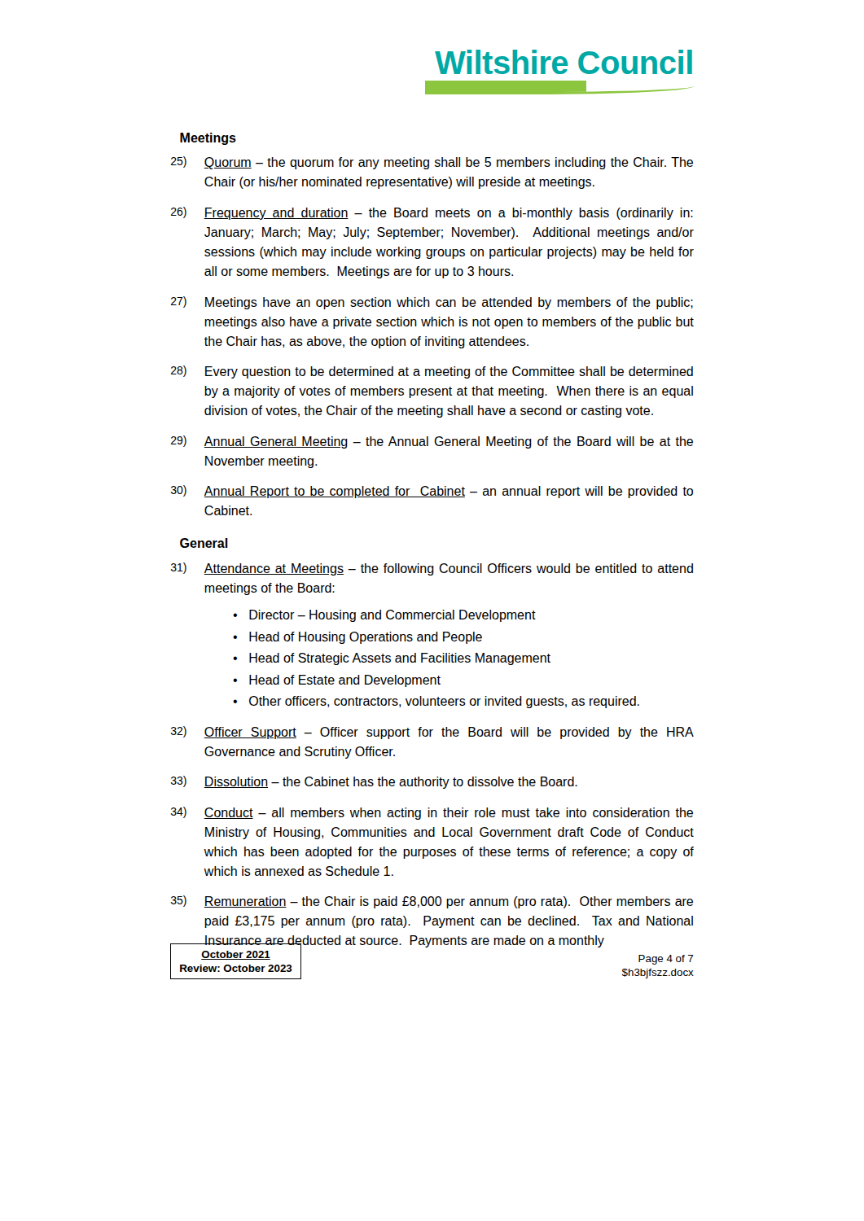Wiltshire Council
Meetings
25) Quorum – the quorum for any meeting shall be 5 members including the Chair. The Chair (or his/her nominated representative) will preside at meetings.
26) Frequency and duration – the Board meets on a bi-monthly basis (ordinarily in: January; March; May; July; September; November). Additional meetings and/or sessions (which may include working groups on particular projects) may be held for all or some members. Meetings are for up to 3 hours.
27) Meetings have an open section which can be attended by members of the public; meetings also have a private section which is not open to members of the public but the Chair has, as above, the option of inviting attendees.
28) Every question to be determined at a meeting of the Committee shall be determined by a majority of votes of members present at that meeting. When there is an equal division of votes, the Chair of the meeting shall have a second or casting vote.
29) Annual General Meeting – the Annual General Meeting of the Board will be at the November meeting.
30) Annual Report to be completed for Cabinet – an annual report will be provided to Cabinet.
General
31) Attendance at Meetings – the following Council Officers would be entitled to attend meetings of the Board:
Director – Housing and Commercial Development
Head of Housing Operations and People
Head of Strategic Assets and Facilities Management
Head of Estate and Development
Other officers, contractors, volunteers or invited guests, as required.
32) Officer Support – Officer support for the Board will be provided by the HRA Governance and Scrutiny Officer.
33) Dissolution – the Cabinet has the authority to dissolve the Board.
34) Conduct – all members when acting in their role must take into consideration the Ministry of Housing, Communities and Local Government draft Code of Conduct which has been adopted for the purposes of these terms of reference; a copy of which is annexed as Schedule 1.
35) Remuneration – the Chair is paid £8,000 per annum (pro rata). Other members are paid £3,175 per annum (pro rata). Payment can be declined. Tax and National Insurance are deducted at source. Payments are made on a monthly
October 2021
Review: October 2023
Page 4 of 7
$h3bjfszz.docx